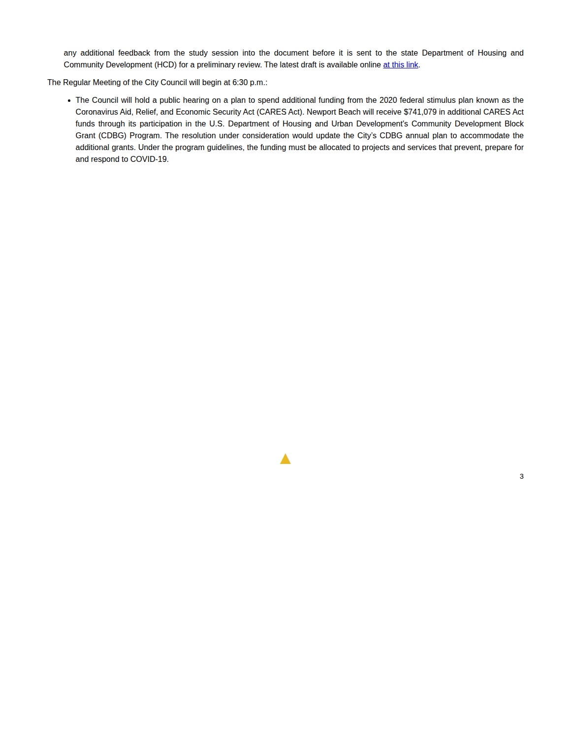any additional feedback from the study session into the document before it is sent to the state Department of Housing and Community Development (HCD) for a preliminary review. The latest draft is available online at this link.
The Regular Meeting of the City Council will begin at 6:30 p.m.:
The Council will hold a public hearing on a plan to spend additional funding from the 2020 federal stimulus plan known as the Coronavirus Aid, Relief, and Economic Security Act (CARES Act). Newport Beach will receive $741,079 in additional CARES Act funds through its participation in the U.S. Department of Housing and Urban Development's Community Development Block Grant (CDBG) Program. The resolution under consideration would update the City’s CDBG annual plan to accommodate the additional grants. Under the program guidelines, the funding must be allocated to projects and services that prevent, prepare for and respond to COVID-19.
▲
3